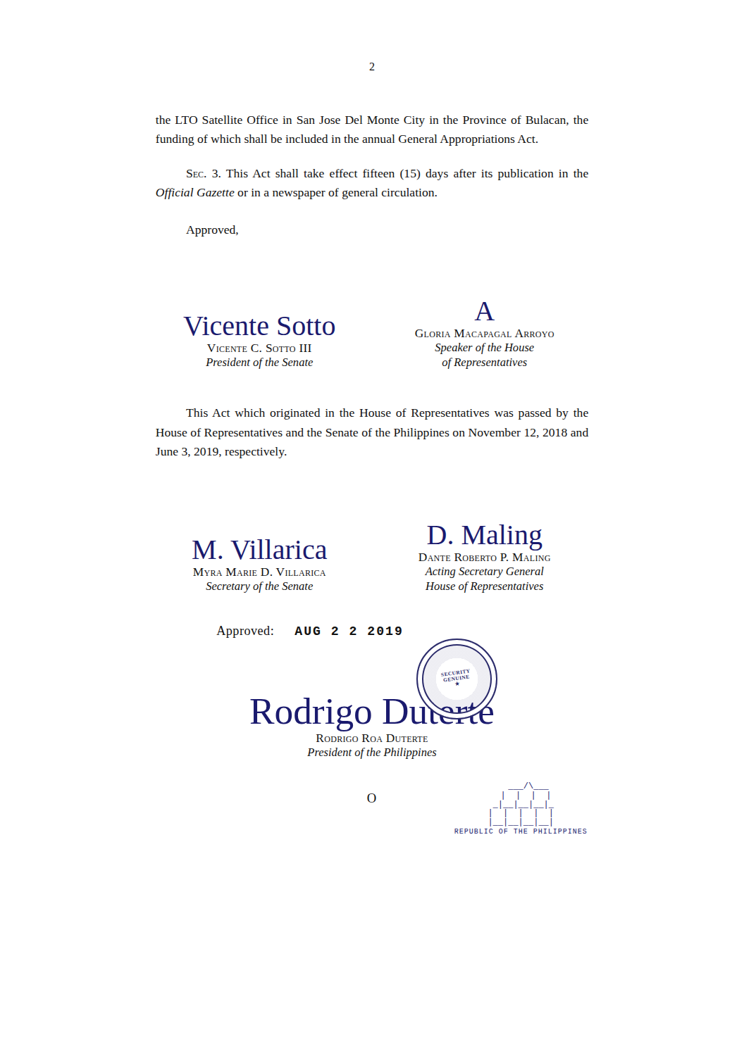2
the LTO Satellite Office in San Jose Del Monte City in the Province of Bulacan, the funding of which shall be included in the annual General Appropriations Act.
Sec. 3. This Act shall take effect fifteen (15) days after its publication in the Official Gazette or in a newspaper of general circulation.
Approved,
Vicente Sotto
Vicente C. Sotto III
President of the Senate
A
Gloria Macapagal Arroyo
Speaker of the House
of Representatives
This Act which originated in the House of Representatives was passed by the House of Representatives and the Senate of the Philippines on November 12, 2018 and June 3, 2019, respectively.
M. Villarica
Myra Marie D. Villarica
Secretary of the Senate
D. Maling
Dante Roberto P. Maling
Acting Secretary General
House of Representatives
Approved: AUG 2 2 2019
SECURITY
GENUINE
★
Rodrigo Duterte
Rodrigo Roa Duterte
President of the Philippines
O
___/\___ | | | | _|__|__|__|_ | | | | | |__|__|__|__|
REPUBLIC OF THE PHILIPPINES